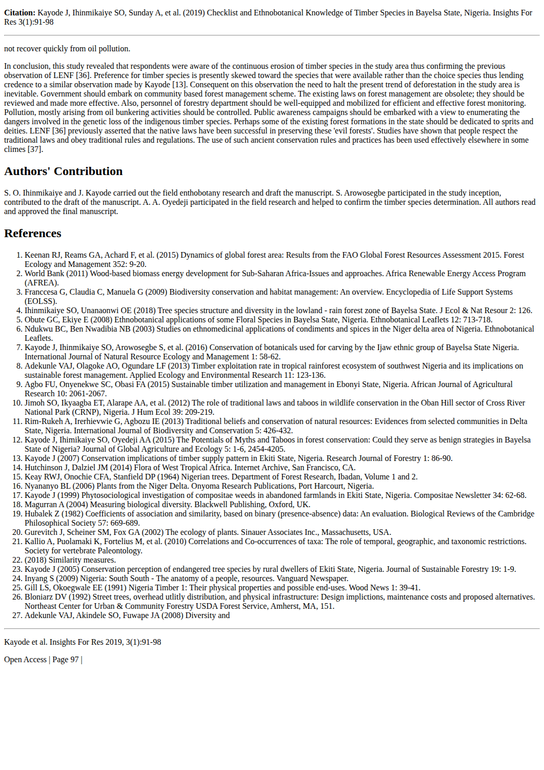Citation: Kayode J, Ihinmikaiye SO, Sunday A, et al. (2019) Checklist and Ethnobotanical Knowledge of Timber Species in Bayelsa State, Nigeria. Insights For Res 3(1):91-98
not recover quickly from oil pollution.
In conclusion, this study revealed that respondents were aware of the continuous erosion of timber species in the study area thus confirming the previous observation of LENF [36]. Preference for timber species is presently skewed toward the species that were available rather than the choice species thus lending credence to a similar observation made by Kayode [13]. Consequent on this observation the need to halt the present trend of deforestation in the study area is inevitable. Government should embark on community based forest management scheme. The existing laws on forest management are obsolete; they should be reviewed and made more effective. Also, personnel of forestry department should be well-equipped and mobilized for efficient and effective forest monitoring. Pollution, mostly arising from oil bunkering activities should be controlled. Public awareness campaigns should be embarked with a view to enumerating the dangers involved in the genetic loss of the indigenous timber species. Perhaps some of the existing forest formations in the state should be dedicated to sprits and deities. LENF [36] previously asserted that the native laws have been successful in preserving these 'evil forests'. Studies have shown that people respect the traditional laws and obey traditional rules and regulations. The use of such ancient conservation rules and practices has been used effectively elsewhere in some climes [37].
Authors' Contribution
S. O. Ihinmikaiye and J. Kayode carried out the field enthobotany research and draft the manuscript. S. Arowosegbe participated in the study inception, contributed to the draft of the manuscript. A. A. Oyedeji participated in the field research and helped to confirm the timber species determination. All authors read and approved the final manuscript.
References
Keenan RJ, Reams GA, Achard F, et al. (2015) Dynamics of global forest area: Results from the FAO Global Forest Resources Assessment 2015. Forest Ecology and Management 352: 9-20.
World Bank (2011) Wood-based biomass energy development for Sub-Saharan Africa-Issues and approaches. Africa Renewable Energy Access Program (AFREA).
Franccesa G, Claudia C, Manuela G (2009) Biodiversity conservation and habitat management: An overview. Encyclopedia of Life Support Systems (EOLSS).
Ihinmikaiye SO, Unanaonwi OE (2018) Tree species structure and diversity in the lowland - rain forest zone of Bayelsa State. J Ecol & Nat Resour 2: 126.
Obute GC, Ekiye E (2008) Ethnobotanical applications of some Floral Species in Bayelsa State, Nigeria. Ethnobotanical Leaflets 12: 713-718.
Ndukwu BC, Ben Nwadibia NB (2003) Studies on ethnomedicinal applications of condiments and spices in the Niger delta area of Nigeria. Ethnobotanical Leaflets.
Kayode J, Ihinmikaiye SO, Arowosegbe S, et al. (2016) Conservation of botanicals used for carving by the Ijaw ethnic group of Bayelsa State Nigeria. International Journal of Natural Resource Ecology and Management 1: 58-62.
Adekunle VAJ, Olagoke AO, Ogundare LF (2013) Timber exploitation rate in tropical rainforest ecosystem of southwest Nigeria and its implications on sustainable forest management. Applied Ecology and Environmental Research 11: 123-136.
Agbo FU, Onyenekwe SC, Obasi FA (2015) Sustainable timber utilization and management in Ebonyi State, Nigeria. African Journal of Agricultural Research 10: 2061-2067.
Jimoh SO, Ikyaagba ET, Alarape AA, et al. (2012) The role of traditional laws and taboos in wildlife conservation in the Oban Hill sector of Cross River National Park (CRNP), Nigeria. J Hum Ecol 39: 209-219.
Rim-Rukeh A, Irerhievwie G, Agbozu IE (2013) Traditional beliefs and conservation of natural resources: Evidences from selected communities in Delta State, Nigeria. International Journal of Biodiversity and Conservation 5: 426-432.
Kayode J, Ihimikaiye SO, Oyedeji AA (2015) The Potentials of Myths and Taboos in forest conservation: Could they serve as benign strategies in Bayelsa State of Nigeria? Journal of Global Agriculture and Ecology 5: 1-6, 2454-4205.
Kayode J (2007) Conservation implications of timber supply pattern in Ekiti State, Nigeria. Research Journal of Forestry 1: 86-90.
Hutchinson J, Dalziel JM (2014) Flora of West Tropical Africa. Internet Archive, San Francisco, CA.
Keay RWJ, Onochie CFA, Stanfield DP (1964) Nigerian trees. Department of Forest Research, Ibadan, Volume 1 and 2.
Nyananyo BL (2006) Plants from the Niger Delta. Onyoma Research Publications, Port Harcourt, Nigeria.
Kayode J (1999) Phytosociological investigation of compositae weeds in abandoned farmlands in Ekiti State, Nigeria. Compositae Newsletter 34: 62-68.
Magurran A (2004) Measuring biological diversity. Blackwell Publishing, Oxford, UK.
Hubalek Z (1982) Coefficients of association and similarity, based on binary (presence-absence) data: An evaluation. Biological Reviews of the Cambridge Philosophical Society 57: 669-689.
Gurevitch J, Scheiner SM, Fox GA (2002) The ecology of plants. Sinauer Associates Inc., Massachusetts, USA.
Kallio A, Puolamaki K, Fortelius M, et al. (2010) Correlations and Co-occurrences of taxa: The role of temporal, geographic, and taxonomic restrictions. Society for vertebrate Paleontology.
(2018) Similarity measures.
Kayode J (2005) Conservation perception of endangered tree species by rural dwellers of Ekiti State, Nigeria. Journal of Sustainable Forestry 19: 1-9.
Inyang S (2009) Nigeria: South South - The anatomy of a people, resources. Vanguard Newspaper.
Gill LS, Okoegwale EE (1991) Nigeria Timber 1: Their physical properties and possible end-uses. Wood News 1: 39-41.
Bloniarz DV (1992) Street trees, overhead utlitly distribution, and physical infrastructure: Design implictions, maintenance costs and proposed alternatives. Northeast Center for Urban & Community Forestry USDA Forest Service, Amherst, MA, 151.
Adekunle VAJ, Akindele SO, Fuwape JA (2008) Diversity and
Kayode et al. Insights For Res 2019, 3(1):91-98
Open Access | Page 97 |